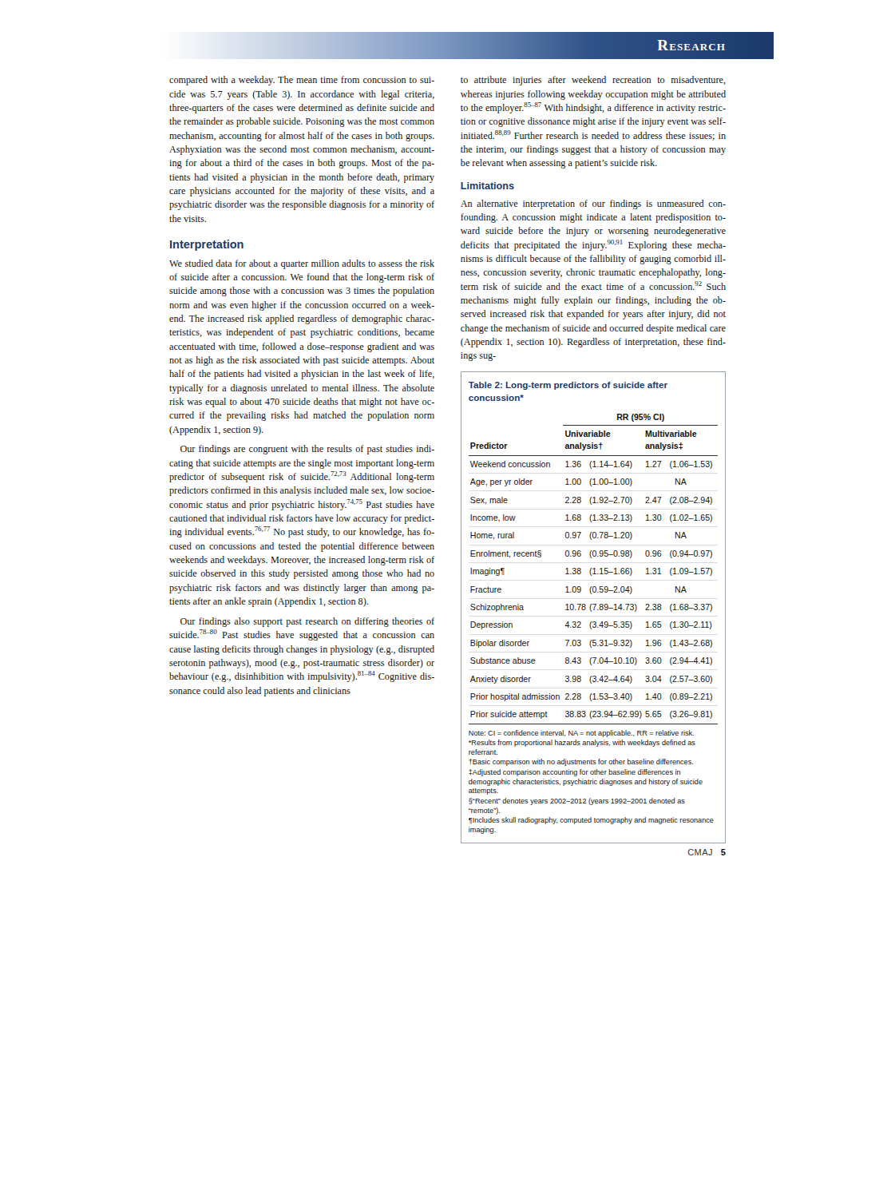Research
compared with a weekday. The mean time from concussion to suicide was 5.7 years (Table 3). In accordance with legal criteria, three-quarters of the cases were determined as definite suicide and the remainder as probable suicide. Poisoning was the most common mechanism, accounting for almost half of the cases in both groups. Asphyxiation was the second most common mechanism, accounting for about a third of the cases in both groups. Most of the patients had visited a physician in the month before death, primary care physicians accounted for the majority of these visits, and a psychiatric disorder was the responsible diagnosis for a minority of the visits.
Interpretation
We studied data for about a quarter million adults to assess the risk of suicide after a concussion. We found that the long-term risk of suicide among those with a concussion was 3 times the population norm and was even higher if the concussion occurred on a weekend. The increased risk applied regardless of demographic characteristics, was independent of past psychiatric conditions, became accentuated with time, followed a dose–response gradient and was not as high as the risk associated with past suicide attempts. About half of the patients had visited a physician in the last week of life, typically for a diagnosis unrelated to mental illness. The absolute risk was equal to about 470 suicide deaths that might not have occurred if the prevailing risks had matched the population norm (Appendix 1, section 9).
Our findings are congruent with the results of past studies indicating that suicide attempts are the single most important long-term predictor of subsequent risk of suicide.72,73 Additional long-term predictors confirmed in this analysis included male sex, low socioeconomic status and prior psychiatric history.74,75 Past studies have cautioned that individual risk factors have low accuracy for predicting individual events.76,77 No past study, to our knowledge, has focused on concussions and tested the potential difference between weekends and weekdays. Moreover, the increased long-term risk of suicide observed in this study persisted among those who had no psychiatric risk factors and was distinctly larger than among patients after an ankle sprain (Appendix 1, section 8).
Our findings also support past research on differing theories of suicide.78–80 Past studies have suggested that a concussion can cause lasting deficits through changes in physiology (e.g., disrupted serotonin pathways), mood (e.g., post-traumatic stress disorder) or behaviour (e.g., disinhibition with impulsivity).81–84 Cognitive dissonance could also lead patients and clinicians
to attribute injuries after weekend recreation to misadventure, whereas injuries following weekday occupation might be attributed to the employer.85–87 With hindsight, a difference in activity restriction or cognitive dissonance might arise if the injury event was self-initiated.88,89 Further research is needed to address these issues; in the interim, our findings suggest that a history of concussion may be relevant when assessing a patient’s suicide risk.
Limitations
An alternative interpretation of our findings is unmeasured confounding. A concussion might indicate a latent predisposition toward suicide before the injury or worsening neurodegenerative deficits that precipitated the injury.90,91 Exploring these mechanisms is difficult because of the fallibility of gauging comorbid illness, concussion severity, chronic traumatic encephalopathy, long-term risk of suicide and the exact time of a concussion.92 Such mechanisms might fully explain our findings, including the observed increased risk that expanded for years after injury, did not change the mechanism of suicide and occurred despite medical care (Appendix 1, section 10). Regardless of interpretation, these findings sug-
Table 2: Long-term predictors of suicide after concussion*
| | RR (95% CI) |
| --- | --- |
| Predictor | Univariable analysis† | Multivariable analysis‡ |
| Weekend concussion | 1.36 (1.14–1.64) | 1.27 (1.06–1.53) |
| Age, per yr older | 1.00 (1.00–1.00) | NA |
| Sex, male | 2.28 (1.92–2.70) | 2.47 (2.08–2.94) |
| Income, low | 1.68 (1.33–2.13) | 1.30 (1.02–1.65) |
| Home, rural | 0.97 (0.78–1.20) | NA |
| Enrolment, recent§ | 0.96 (0.95–0.98) | 0.96 (0.94–0.97) |
| Imaging¶ | 1.38 (1.15–1.66) | 1.31 (1.09–1.57) |
| Fracture | 1.09 (0.59–2.04) | NA |
| Schizophrenia | 10.78 (7.89–14.73) | 2.38 (1.68–3.37) |
| Depression | 4.32 (3.49–5.35) | 1.65 (1.30–2.11) |
| Bipolar disorder | 7.03 (5.31–9.32) | 1.96 (1.43–2.68) |
| Substance abuse | 8.43 (7.04–10.10) | 3.60 (2.94–4.41) |
| Anxiety disorder | 3.98 (3.42–4.64) | 3.04 (2.57–3.60) |
| Prior hospital admission | 2.28 (1.53–3.40) | 1.40 (0.89–2.21) |
| Prior suicide attempt | 38.83 (23.94–62.99) | 5.65 (3.26–9.81) |
Note: CI = confidence interval, NA = not applicable., RR = relative risk.
*Results from proportional hazards analysis, with weekdays defined as referrant.
†Basic comparison with no adjustments for other baseline differences.
‡Adjusted comparison accounting for other baseline differences in demographic characteristics, psychiatric diagnoses and history of suicide attempts.
§“Recent” denotes years 2002–2012 (years 1992–2001 denoted as “remote”).
¶Includes skull radiography, computed tomography and magnetic resonance imaging.
CMAJ 5